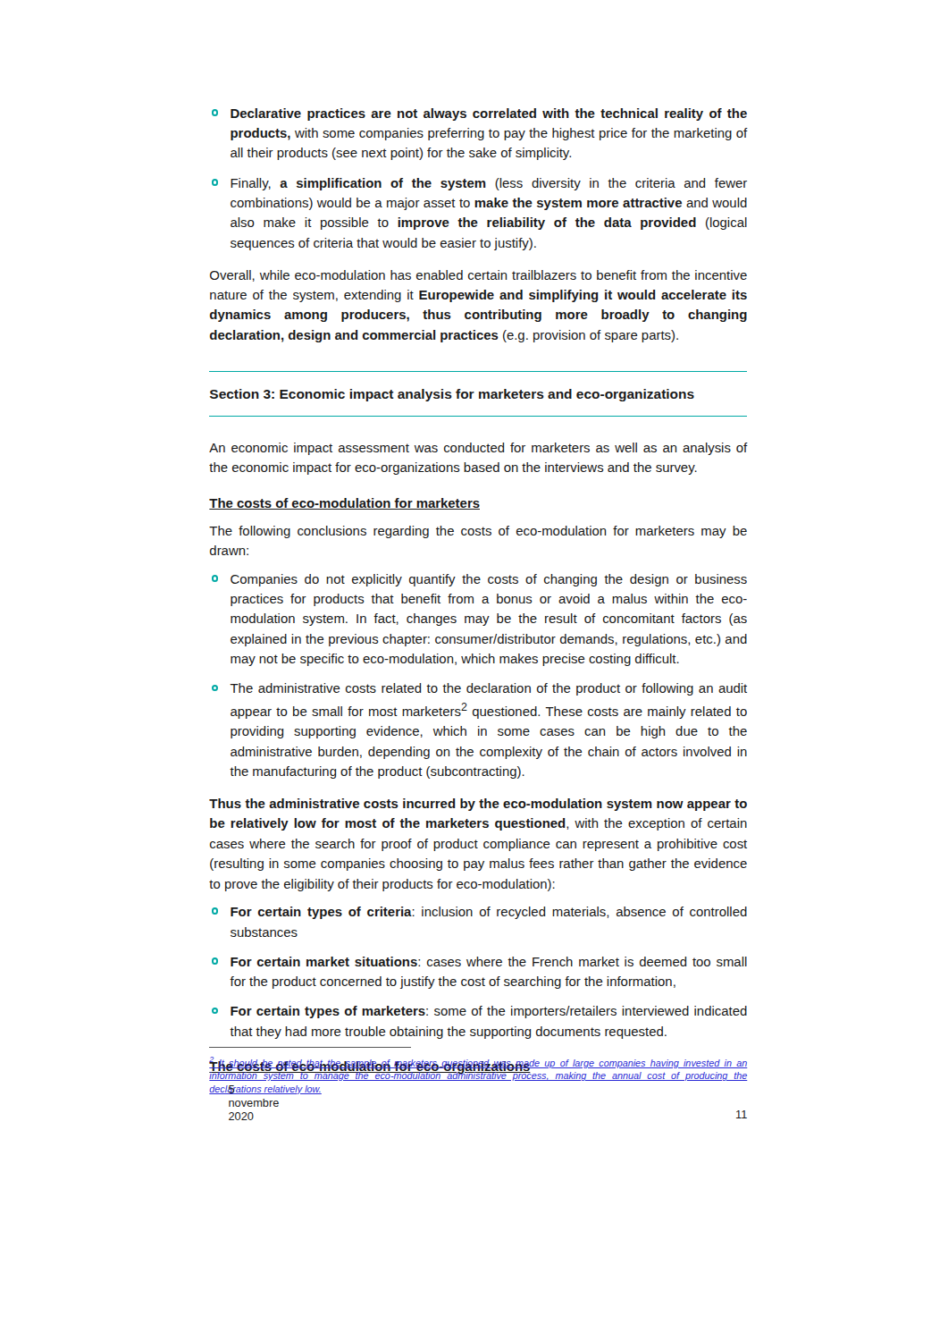Declarative practices are not always correlated with the technical reality of the products, with some companies preferring to pay the highest price for the marketing of all their products (see next point) for the sake of simplicity.
Finally, a simplification of the system (less diversity in the criteria and fewer combinations) would be a major asset to make the system more attractive and would also make it possible to improve the reliability of the data provided (logical sequences of criteria that would be easier to justify).
Overall, while eco-modulation has enabled certain trailblazers to benefit from the incentive nature of the system, extending it Europewide and simplifying it would accelerate its dynamics among producers, thus contributing more broadly to changing declaration, design and commercial practices (e.g. provision of spare parts).
Section 3: Economic impact analysis for marketers and eco-organizations
An economic impact assessment was conducted for marketers as well as an analysis of the economic impact for eco-organizations based on the interviews and the survey.
The costs of eco-modulation for marketers
The following conclusions regarding the costs of eco-modulation for marketers may be drawn:
Companies do not explicitly quantify the costs of changing the design or business practices for products that benefit from a bonus or avoid a malus within the eco-modulation system. In fact, changes may be the result of concomitant factors (as explained in the previous chapter: consumer/distributor demands, regulations, etc.) and may not be specific to eco-modulation, which makes precise costing difficult.
The administrative costs related to the declaration of the product or following an audit appear to be small for most marketers2 questioned. These costs are mainly related to providing supporting evidence, which in some cases can be high due to the administrative burden, depending on the complexity of the chain of actors involved in the manufacturing of the product (subcontracting).
Thus the administrative costs incurred by the eco-modulation system now appear to be relatively low for most of the marketers questioned, with the exception of certain cases where the search for proof of product compliance can represent a prohibitive cost (resulting in some companies choosing to pay malus fees rather than gather the evidence to prove the eligibility of their products for eco-modulation):
For certain types of criteria: inclusion of recycled materials, absence of controlled substances
For certain market situations: cases where the French market is deemed too small for the product concerned to justify the cost of searching for the information,
For certain types of marketers: some of the importers/retailers interviewed indicated that they had more trouble obtaining the supporting documents requested.
The costs of eco-modulation for eco-organizations
2 It should be noted that the sample of marketers questioned was made up of large companies having invested in an information system to manage the eco-modulation administrative process, making the annual cost of producing the declarations relatively low.
5
novembre
2020
11